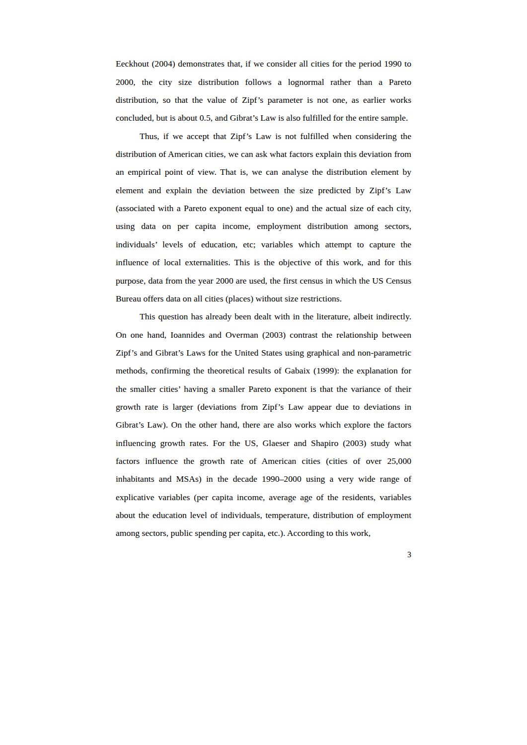Eeckhout (2004) demonstrates that, if we consider all cities for the period 1990 to 2000, the city size distribution follows a lognormal rather than a Pareto distribution, so that the value of Zipf’s parameter is not one, as earlier works concluded, but is about 0.5, and Gibrat’s Law is also fulfilled for the entire sample.
Thus, if we accept that Zipf’s Law is not fulfilled when considering the distribution of American cities, we can ask what factors explain this deviation from an empirical point of view. That is, we can analyse the distribution element by element and explain the deviation between the size predicted by Zipf’s Law (associated with a Pareto exponent equal to one) and the actual size of each city, using data on per capita income, employment distribution among sectors, individuals’ levels of education, etc; variables which attempt to capture the influence of local externalities. This is the objective of this work, and for this purpose, data from the year 2000 are used, the first census in which the US Census Bureau offers data on all cities (places) without size restrictions.
This question has already been dealt with in the literature, albeit indirectly. On one hand, Ioannides and Overman (2003) contrast the relationship between Zipf’s and Gibrat’s Laws for the United States using graphical and non-parametric methods, confirming the theoretical results of Gabaix (1999): the explanation for the smaller cities’ having a smaller Pareto exponent is that the variance of their growth rate is larger (deviations from Zipf’s Law appear due to deviations in Gibrat’s Law). On the other hand, there are also works which explore the factors influencing growth rates. For the US, Glaeser and Shapiro (2003) study what factors influence the growth rate of American cities (cities of over 25,000 inhabitants and MSAs) in the decade 1990–2000 using a very wide range of explicative variables (per capita income, average age of the residents, variables about the education level of individuals, temperature, distribution of employment among sectors, public spending per capita, etc.). According to this work,
3